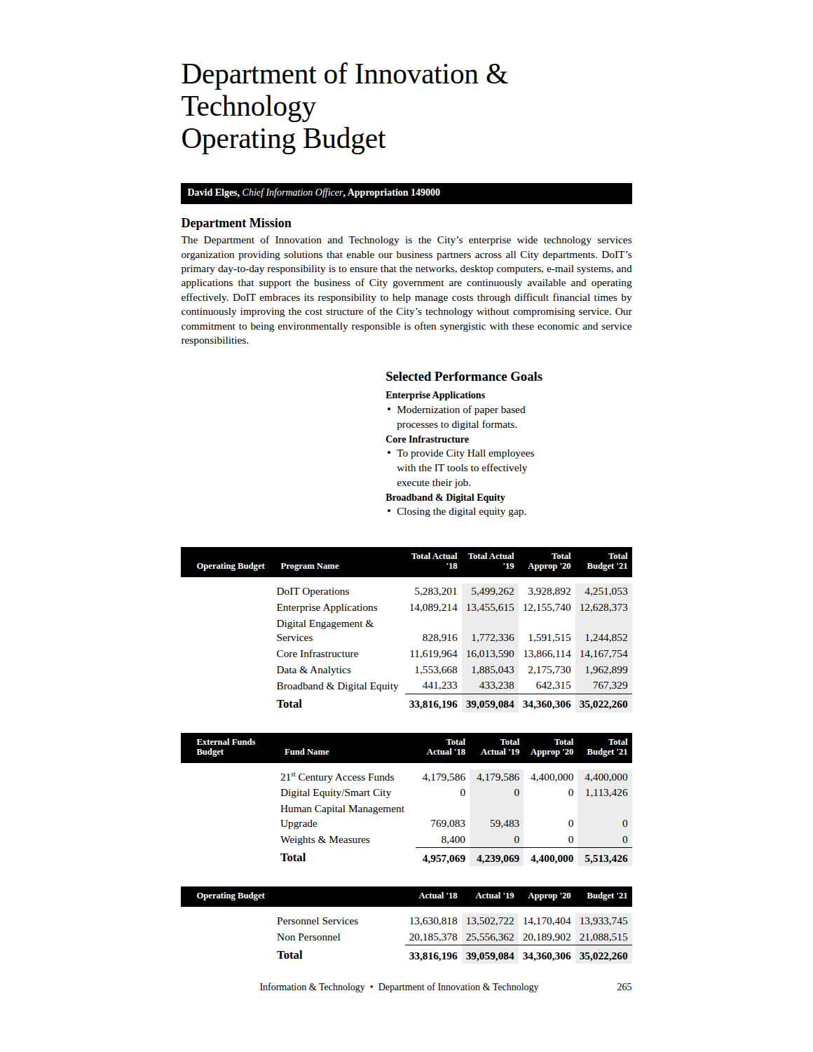Department of Innovation & Technology
Operating Budget
David Elges, Chief Information Officer, Appropriation 149000
Department Mission
The Department of Innovation and Technology is the City’s enterprise wide technology services organization providing solutions that enable our business partners across all City departments. DoIT’s primary day-to-day responsibility is to ensure that the networks, desktop computers, e-mail systems, and applications that support the business of City government are continuously available and operating effectively. DoIT embraces its responsibility to help manage costs through difficult financial times by continuously improving the cost structure of the City’s technology without compromising service. Our commitment to being environmentally responsible is often synergistic with these economic and service responsibilities.
Selected Performance Goals
Enterprise Applications
Modernization of paper based processes to digital formats.
Core Infrastructure
To provide City Hall employees with the IT tools to effectively execute their job.
Broadband & Digital Equity
Closing the digital equity gap.
| Operating Budget | Program Name | Total Actual '18 | Total Actual '19 | Total Approp '20 | Total Budget '21 |
| --- | --- | --- | --- | --- | --- |
| | DoIT Operations | 5,283,201 | 5,499,262 | 3,928,892 | 4,251,053 |
| | Enterprise Applications | 14,089,214 | 13,455,615 | 12,155,740 | 12,628,373 |
| | Digital Engagement & Services | 828,916 | 1,772,336 | 1,591,515 | 1,244,852 |
| | Core Infrastructure | 11,619,964 | 16,013,590 | 13,866,114 | 14,167,754 |
| | Data & Analytics | 1,553,668 | 1,885,043 | 2,175,730 | 1,962,899 |
| | Broadband & Digital Equity | 441,233 | 433,238 | 642,315 | 767,329 |
| | Total | 33,816,196 | 39,059,084 | 34,360,306 | 35,022,260 |
| External Funds Budget | Fund Name | Total Actual '18 | Total Actual '19 | Total Approp '20 | Total Budget '21 |
| --- | --- | --- | --- | --- | --- |
| | 21 st Century Access Funds | 4,179,586 | 4,179,586 | 4,400,000 | 4,400,000 |
| | Digital Equity/Smart City | 0 | 0 | 0 | 1,113,426 |
| | Human Capital Management Upgrade | 769,083 | 59,483 | 0 | 0 |
| | Weights & Measures | 8,400 | 0 | 0 | 0 |
| | Total | 4,957,069 | 4,239,069 | 4,400,000 | 5,513,426 |
| Operating Budget | | Actual '18 | Actual '19 | Approp '20 | Budget '21 |
| --- | --- | --- | --- | --- | --- |
| | Personnel Services | 13,630,818 | 13,502,722 | 14,170,404 | 13,933,745 |
| | Non Personnel | 20,185,378 | 25,556,362 | 20,189,902 | 21,088,515 |
| | Total | 33,816,196 | 39,059,084 | 34,360,306 | 35,022,260 |
265 Information & Technology • Department of Innovation & Technology